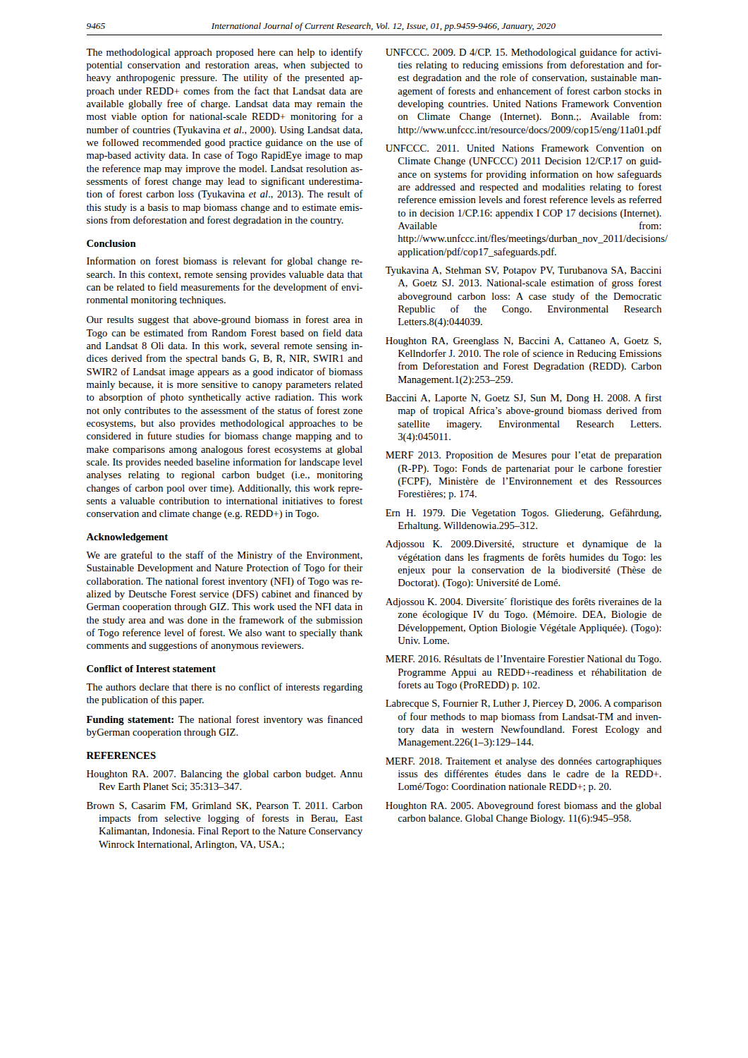9465 International Journal of Current Research, Vol. 12, Issue, 01, pp.9459-9466, January, 2020
The methodological approach proposed here can help to identify potential conservation and restoration areas, when subjected to heavy anthropogenic pressure. The utility of the presented approach under REDD+ comes from the fact that Landsat data are available globally free of charge. Landsat data may remain the most viable option for national-scale REDD+ monitoring for a number of countries (Tyukavina et al., 2000). Using Landsat data, we followed recommended good practice guidance on the use of map-based activity data. In case of Togo RapidEye image to map the reference map may improve the model. Landsat resolution assessments of forest change may lead to significant underestimation of forest carbon loss (Tyukavina et al., 2013). The result of this study is a basis to map biomass change and to estimate emissions from deforestation and forest degradation in the country.
Conclusion
Information on forest biomass is relevant for global change research. In this context, remote sensing provides valuable data that can be related to field measurements for the development of environmental monitoring techniques.
Our results suggest that above-ground biomass in forest area in Togo can be estimated from Random Forest based on field data and Landsat 8 Oli data. In this work, several remote sensing indices derived from the spectral bands G, B, R, NIR, SWIR1 and SWIR2 of Landsat image appears as a good indicator of biomass mainly because, it is more sensitive to canopy parameters related to absorption of photo synthetically active radiation. This work not only contributes to the assessment of the status of forest zone ecosystems, but also provides methodological approaches to be considered in future studies for biomass change mapping and to make comparisons among analogous forest ecosystems at global scale. Its provides needed baseline information for landscape level analyses relating to regional carbon budget (i.e., monitoring changes of carbon pool over time). Additionally, this work represents a valuable contribution to international initiatives to forest conservation and climate change (e.g. REDD+) in Togo.
Acknowledgement
We are grateful to the staff of the Ministry of the Environment, Sustainable Development and Nature Protection of Togo for their collaboration. The national forest inventory (NFI) of Togo was realized by Deutsche Forest service (DFS) cabinet and financed by German cooperation through GIZ. This work used the NFI data in the study area and was done in the framework of the submission of Togo reference level of forest. We also want to specially thank comments and suggestions of anonymous reviewers.
Conflict of Interest statement
The authors declare that there is no conflict of interests regarding the publication of this paper.
Funding statement: The national forest inventory was financed byGerman cooperation through GIZ.
REFERENCES
Houghton RA. 2007. Balancing the global carbon budget. Annu Rev Earth Planet Sci; 35:313–347.
Brown S, Casarim FM, Grimland SK, Pearson T. 2011. Carbon impacts from selective logging of forests in Berau, East Kalimantan, Indonesia. Final Report to the Nature Conservancy Winrock International, Arlington, VA, USA.;
UNFCCC. 2009. D 4/CP. 15. Methodological guidance for activities relating to reducing emissions from deforestation and forest degradation and the role of conservation, sustainable management of forests and enhancement of forest carbon stocks in developing countries. United Nations Framework Convention on Climate Change (Internet). Bonn.;. Available from: http://www.unfccc.int/resource/docs/2009/cop15/eng/11a01.pdf
UNFCCC. 2011. United Nations Framework Convention on Climate Change (UNFCCC) 2011 Decision 12/CP.17 on guidance on systems for providing information on how safeguards are addressed and respected and modalities relating to forest reference emission levels and forest reference levels as referred to in decision 1/CP.16: appendix I COP 17 decisions (Internet). Available from: http://www.unfccc.int/fles/meetings/durban_nov_2011/decisions/ application/pdf/cop17_safeguards.pdf.
Tyukavina A, Stehman SV, Potapov PV, Turubanova SA, Baccini A, Goetz SJ. 2013. National-scale estimation of gross forest aboveground carbon loss: A case study of the Democratic Republic of the Congo. Environmental Research Letters.8(4):044039.
Houghton RA, Greenglass N, Baccini A, Cattaneo A, Goetz S, Kellndorfer J. 2010. The role of science in Reducing Emissions from Deforestation and Forest Degradation (REDD). Carbon Management.1(2):253–259.
Baccini A, Laporte N, Goetz SJ, Sun M, Dong H. 2008. A first map of tropical Africa’s above-ground biomass derived from satellite imagery. Environmental Research Letters. 3(4):045011.
MERF 2013. Proposition de Mesures pour l’etat de preparation (R-PP). Togo: Fonds de partenariat pour le carbone forestier (FCPF), Ministère de l’Environnement et des Ressources Forestières; p. 174.
Ern H. 1979. Die Vegetation Togos. Gliederung, Gefährdung, Erhaltung. Willdenowia.295–312.
Adjossou K. 2009.Diversité, structure et dynamique de la végétation dans les fragments de forêts humides du Togo: les enjeux pour la conservation de la biodiversité (Thèse de Doctorat). (Togo): Université de Lomé.
Adjossou K. 2004. Diversite´ floristique des forêts riveraines de la zone écologique IV du Togo. (Mémoire. DEA, Biologie de Développement, Option Biologie Végétale Appliquée). (Togo): Univ. Lome.
MERF. 2016. Résultats de l’Inventaire Forestier National du Togo. Programme Appui au REDD+-readiness et réhabilitation de forets au Togo (ProREDD) p. 102.
Labrecque S, Fournier R, Luther J, Piercey D, 2006. A comparison of four methods to map biomass from Landsat-TM and inventory data in western Newfoundland. Forest Ecology and Management.226(1–3):129–144.
MERF. 2018. Traitement et analyse des données cartographiques issus des différentes études dans le cadre de la REDD+. Lomé/Togo: Coordination nationale REDD+; p. 20.
Houghton RA. 2005. Aboveground forest biomass and the global carbon balance. Global Change Biology. 11(6):945–958.